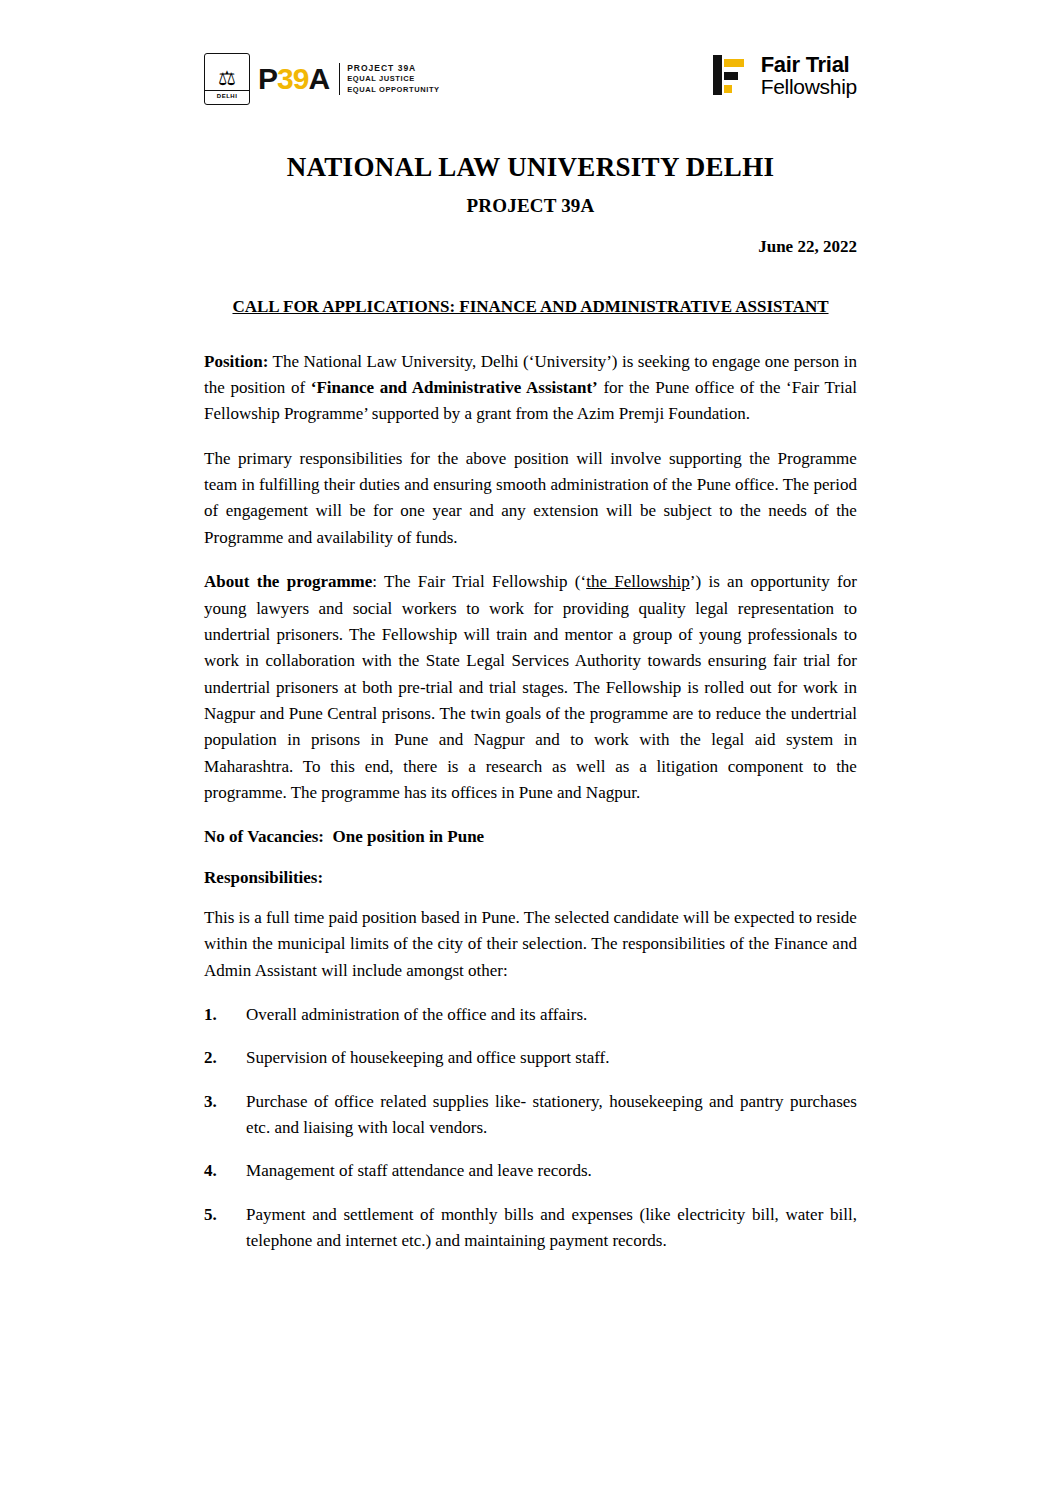⚖
DELHI
P39 A
PROJECT 39A EQUAL JUSTICE
EQUAL OPPORTUNITY
Fair Trial
Fellowship
NATIONAL LAW UNIVERSITY DELHI
PROJECT 39A
June 22, 2022
CALL FOR APPLICATIONS: FINANCE AND ADMINISTRATIVE ASSISTANT
Position: The National Law University, Delhi (‘University’) is seeking to engage one person in the position of ‘Finance and Administrative Assistant’ for the Pune office of the ‘Fair Trial Fellowship Programme’ supported by a grant from the Azim Premji Foundation.
The primary responsibilities for the above position will involve supporting the Programme team in fulfilling their duties and ensuring smooth administration of the Pune office. The period of engagement will be for one year and any extension will be subject to the needs of the Programme and availability of funds.
About the programme: The Fair Trial Fellowship (‘the Fellowship’) is an opportunity for young lawyers and social workers to work for providing quality legal representation to undertrial prisoners. The Fellowship will train and mentor a group of young professionals to work in collaboration with the State Legal Services Authority towards ensuring fair trial for undertrial prisoners at both pre-trial and trial stages. The Fellowship is rolled out for work in Nagpur and Pune Central prisons. The twin goals of the programme are to reduce the undertrial population in prisons in Pune and Nagpur and to work with the legal aid system in Maharashtra. To this end, there is a research as well as a litigation component to the programme. The programme has its offices in Pune and Nagpur.
No of Vacancies: One position in Pune
Responsibilities:
This is a full time paid position based in Pune. The selected candidate will be expected to reside within the municipal limits of the city of their selection. The responsibilities of the Finance and Admin Assistant will include amongst other:
Overall administration of the office and its affairs.
Supervision of housekeeping and office support staff.
Purchase of office related supplies like- stationery, housekeeping and pantry purchases etc. and liaising with local vendors.
Management of staff attendance and leave records.
Payment and settlement of monthly bills and expenses (like electricity bill, water bill, telephone and internet etc.) and maintaining payment records.